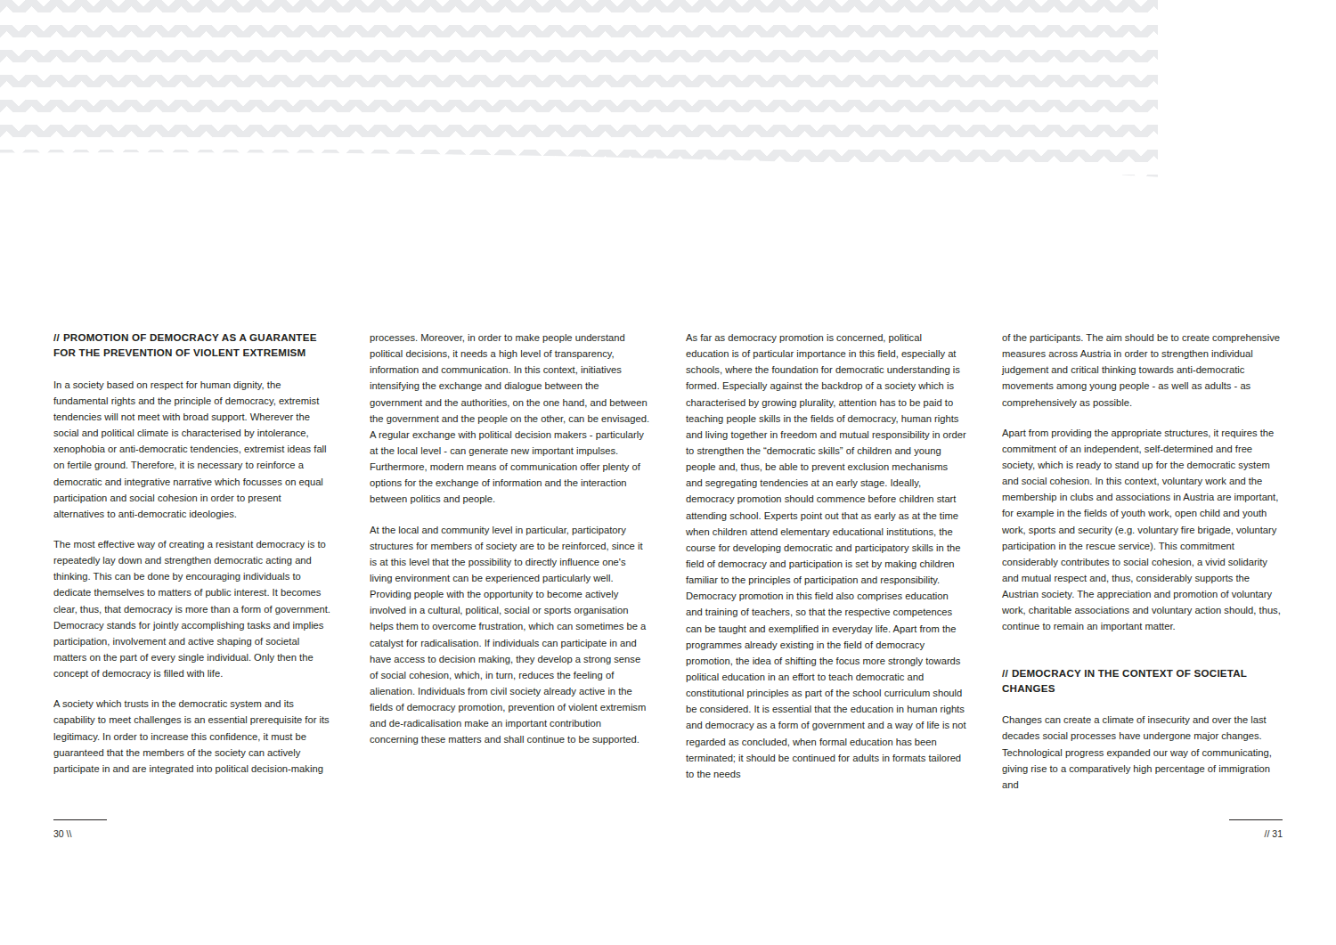//PROMOTION OF DEMOCRACY AS A GUARANTEE FOR THE PREVENTION OF VIOLENT EXTREMISM
In a society based on respect for human dignity, the fundamental rights and the principle of democracy, extremist tendencies will not meet with broad support. Wherever the social and political climate is characterised by intolerance, xenophobia or anti-democratic tendencies, extremist ideas fall on fertile ground. Therefore, it is necessary to reinforce a democratic and integrative narrative which focusses on equal participation and social cohesion in order to present alternatives to anti-democratic ideologies.
The most effective way of creating a resistant democracy is to repeatedly lay down and strengthen democratic acting and thinking. This can be done by encouraging individuals to dedicate themselves to matters of public interest. It becomes clear, thus, that democracy is more than a form of government. Democracy stands for jointly accomplishing tasks and implies participation, involvement and active shaping of societal matters on the part of every single individual. Only then the concept of democracy is filled with life.
A society which trusts in the democratic system and its capability to meet challenges is an essential prerequisite for its legitimacy. In order to increase this confidence, it must be guaranteed that the members of the society can actively participate in and are integrated into political decision-making
processes. Moreover, in order to make people understand political decisions, it needs a high level of transparency, information and communication. In this context, initiatives intensifying the exchange and dialogue between the government and the authorities, on the one hand, and between the government and the people on the other, can be envisaged. A regular exchange with political decision makers - particularly at the local level - can generate new important impulses. Furthermore, modern means of communication offer plenty of options for the exchange of information and the interaction between politics and people.
At the local and community level in particular, participatory structures for members of society are to be reinforced, since it is at this level that the possibility to directly influence one's living environment can be experienced particularly well. Providing people with the opportunity to become actively involved in a cultural, political, social or sports organisation helps them to overcome frustration, which can sometimes be a catalyst for radicalisation. If individuals can participate in and have access to decision making, they develop a strong sense of social cohesion, which, in turn, reduces the feeling of alienation. Individuals from civil society already active in the fields of democracy promotion, prevention of violent extremism and de-radicalisation make an important contribution concerning these matters and shall continue to be supported.
As far as democracy promotion is concerned, political education is of particular importance in this field, especially at schools, where the foundation for democratic understanding is formed. Especially against the backdrop of a society which is characterised by growing plurality, attention has to be paid to teaching people skills in the fields of democracy, human rights and living together in freedom and mutual responsibility in order to strengthen the “democratic skills” of children and young people and, thus, be able to prevent exclusion mechanisms and segregating tendencies at an early stage. Ideally, democracy promotion should commence before children start attending school. Experts point out that as early as at the time when children attend elementary educational institutions, the course for developing democratic and participatory skills in the field of democracy and participation is set by making children familiar to the principles of participation and responsibility. Democracy promotion in this field also comprises education and training of teachers, so that the respective competences can be taught and exemplified in everyday life. Apart from the programmes already existing in the field of democracy promotion, the idea of shifting the focus more strongly towards political education in an effort to teach democratic and constitutional principles as part of the school curriculum should be considered. It is essential that the education in human rights and democracy as a form of government and a way of life is not regarded as concluded, when formal education has been terminated; it should be continued for adults in formats tailored to the needs
of the participants. The aim should be to create comprehensive measures across Austria in order to strengthen individual judgement and critical thinking towards anti-democratic movements among young people - as well as adults - as comprehensively as possible.
Apart from providing the appropriate structures, it requires the commitment of an independent, self-determined and free society, which is ready to stand up for the democratic system and social cohesion. In this context, voluntary work and the membership in clubs and associations in Austria are important, for example in the fields of youth work, open child and youth work, sports and security (e.g. voluntary fire brigade, voluntary participation in the rescue service). This commitment considerably contributes to social cohesion, a vivid solidarity and mutual respect and, thus, considerably supports the Austrian society. The appreciation and promotion of voluntary work, charitable associations and voluntary action should, thus, continue to remain an important matter.
//DEMOCRACY IN THE CONTEXT OF SOCIETAL CHANGES
Changes can create a climate of insecurity and over the last decades social processes have undergone major changes. Technological progress expanded our way of communicating, giving rise to a comparatively high percentage of immigration and
30 \\
// 31